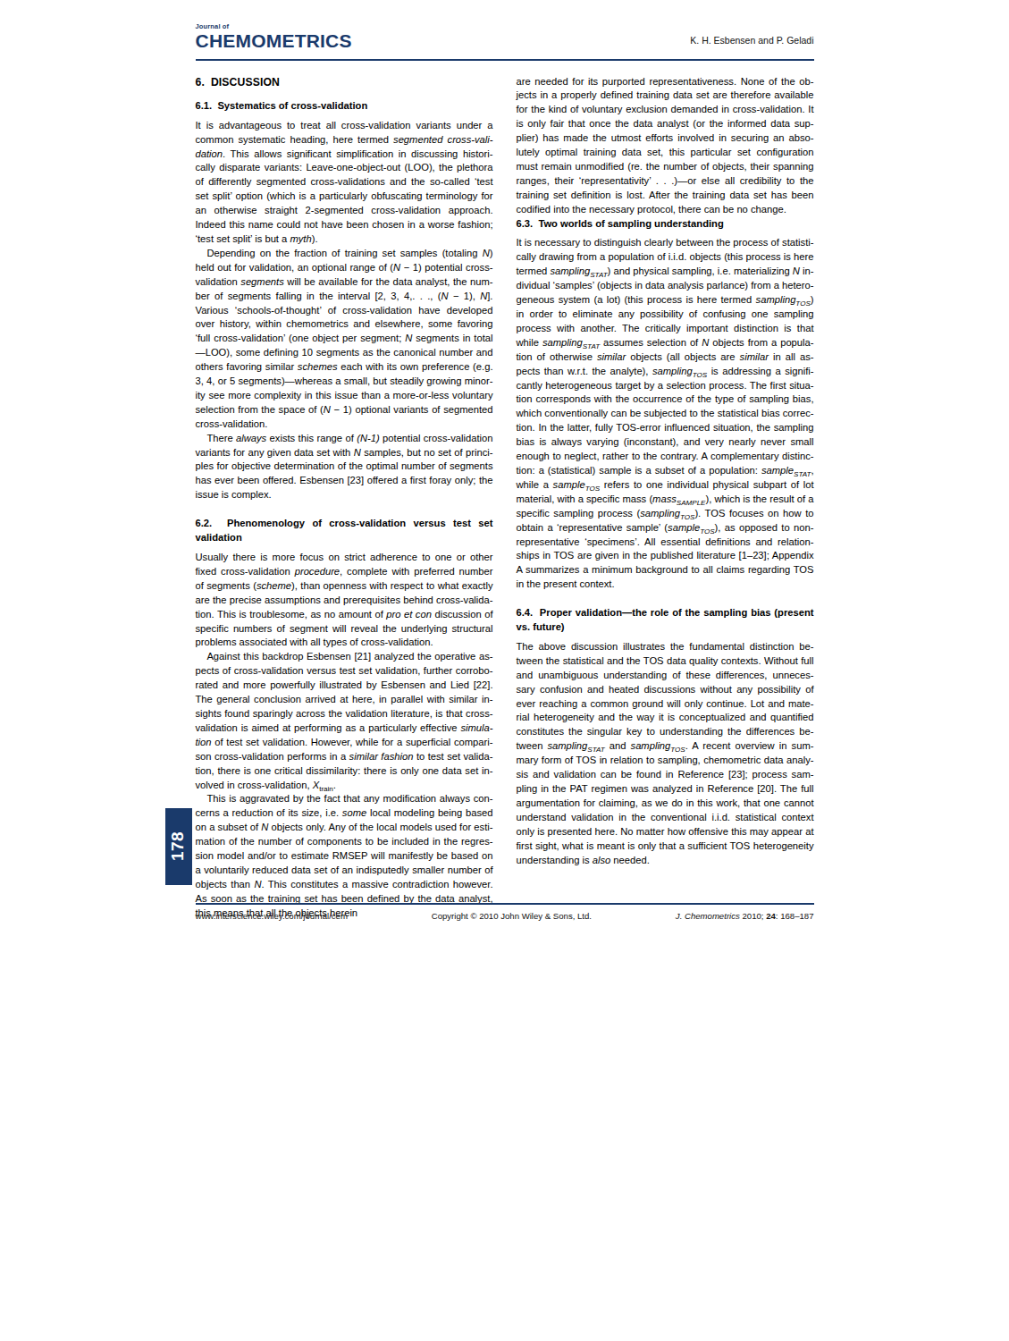Journal of
Chemometrics
K. H. Esbensen and P. Geladi
6. DISCUSSION
6.1. Systematics of cross-validation
It is advantageous to treat all cross-validation variants under a common systematic heading, here termed segmented cross-validation. This allows significant simplification in discussing historically disparate variants: Leave-one-object-out (LOO), the plethora of differently segmented cross-validations and the so-called ‘test set split’ option (which is a particularly obfuscating terminology for an otherwise straight 2-segmented cross-validation approach. Indeed this name could not have been chosen in a worse fashion; ‘test set split’ is but a myth).
Depending on the fraction of training set samples (totaling N) held out for validation, an optional range of (N − 1) potential cross-validation segments will be available for the data analyst, the number of segments falling in the interval [2, 3, 4,. . ., (N − 1), N]. Various ‘schools-of-thought’ of cross-validation have developed over history, within chemometrics and elsewhere, some favoring ‘full cross-validation’ (one object per segment; N segments in total—LOO), some defining 10 segments as the canonical number and others favoring similar schemes each with its own preference (e.g. 3, 4, or 5 segments)—whereas a small, but steadily growing minority see more complexity in this issue than a more-or-less voluntary selection from the space of (N − 1) optional variants of segmented cross-validation.
There always exists this range of (N-1) potential cross-validation variants for any given data set with N samples, but no set of principles for objective determination of the optimal number of segments has ever been offered. Esbensen [23] offered a first foray only; the issue is complex.
6.2. Phenomenology of cross-validation versus test set validation
Usually there is more focus on strict adherence to one or other fixed cross-validation procedure, complete with preferred number of segments (scheme), than openness with respect to what exactly are the precise assumptions and prerequisites behind cross-validation. This is troublesome, as no amount of pro et con discussion of specific numbers of segment will reveal the underlying structural problems associated with all types of cross-validation.
Against this backdrop Esbensen [21] analyzed the operative aspects of cross-validation versus test set validation, further corroborated and more powerfully illustrated by Esbensen and Lied [22]. The general conclusion arrived at here, in parallel with similar insights found sparingly across the validation literature, is that cross-validation is aimed at performing as a particularly effective simulation of test set validation. However, while for a superficial comparison cross-validation performs in a similar fashion to test set validation, there is one critical dissimilarity: there is only one data set involved in cross-validation, Xtrain.
This is aggravated by the fact that any modification always concerns a reduction of its size, i.e. some local modeling being based on a subset of N objects only. Any of the local models used for estimation of the number of components to be included in the regression model and/or to estimate RMSEP will manifestly be based on a voluntarily reduced data set of an indisputedly smaller number of objects than N. This constitutes a massive contradiction however. As soon as the training set has been defined by the data analyst, this means that all the objects herein
are needed for its purported representativeness. None of the objects in a properly defined training data set are therefore available for the kind of voluntary exclusion demanded in cross-validation. It is only fair that once the data analyst (or the informed data supplier) has made the utmost efforts involved in securing an absolutely optimal training data set, this particular set configuration must remain unmodified (re. the number of objects, their spanning ranges, their ‘representativity’ . . .)—or else all credibility to the training set definition is lost. After the training data set has been codified into the necessary protocol, there can be no change.
6.3. Two worlds of sampling understanding
It is necessary to distinguish clearly between the process of statistically drawing from a population of i.i.d. objects (this process is here termed samplingSTAT) and physical sampling, i.e. materializing N individual ‘samples’ (objects in data analysis parlance) from a heterogeneous system (a lot) (this process is here termed samplingTOS) in order to eliminate any possibility of confusing one sampling process with another. The critically important distinction is that while samplingSTAT assumes selection of N objects from a population of otherwise similar objects (all objects are similar in all aspects than w.r.t. the analyte), samplingTOS is addressing a significantly heterogeneous target by a selection process. The first situation corresponds with the occurrence of the type of sampling bias, which conventionally can be subjected to the statistical bias correction. In the latter, fully TOS-error influenced situation, the sampling bias is always varying (inconstant), and very nearly never small enough to neglect, rather to the contrary. A complementary distinction: a (statistical) sample is a subset of a population: sampleSTAT, while a sampleTOS refers to one individual physical subpart of lot material, with a specific mass (massSAMPLE), which is the result of a specific sampling process (samplingTOS). TOS focuses on how to obtain a ‘representative sample’ (sampleTOS), as opposed to non-representative ‘specimens’. All essential definitions and relationships in TOS are given in the published literature [1–23]; Appendix A summarizes a minimum background to all claims regarding TOS in the present context.
6.4. Proper validation—the role of the sampling bias (present vs. future)
The above discussion illustrates the fundamental distinction between the statistical and the TOS data quality contexts. Without full and unambiguous understanding of these differences, unnecessary confusion and heated discussions without any possibility of ever reaching a common ground will only continue. Lot and material heterogeneity and the way it is conceptualized and quantified constitutes the singular key to understanding the differences between samplingSTAT and samplingTOS. A recent overview in summary form of TOS in relation to sampling, chemometric data analysis and validation can be found in Reference [23]; process sampling in the PAT regimen was analyzed in Reference [20]. The full argumentation for claiming, as we do in this work, that one cannot understand validation in the conventional i.i.d. statistical context only is presented here. No matter how offensive this may appear at first sight, what is meant is only that a sufficient TOS heterogeneity understanding is also needed.
178
www.interscience.wiley.com/journal/cem
Copyright © 2010 John Wiley & Sons, Ltd.
J. Chemometrics 2010; 24: 168–187